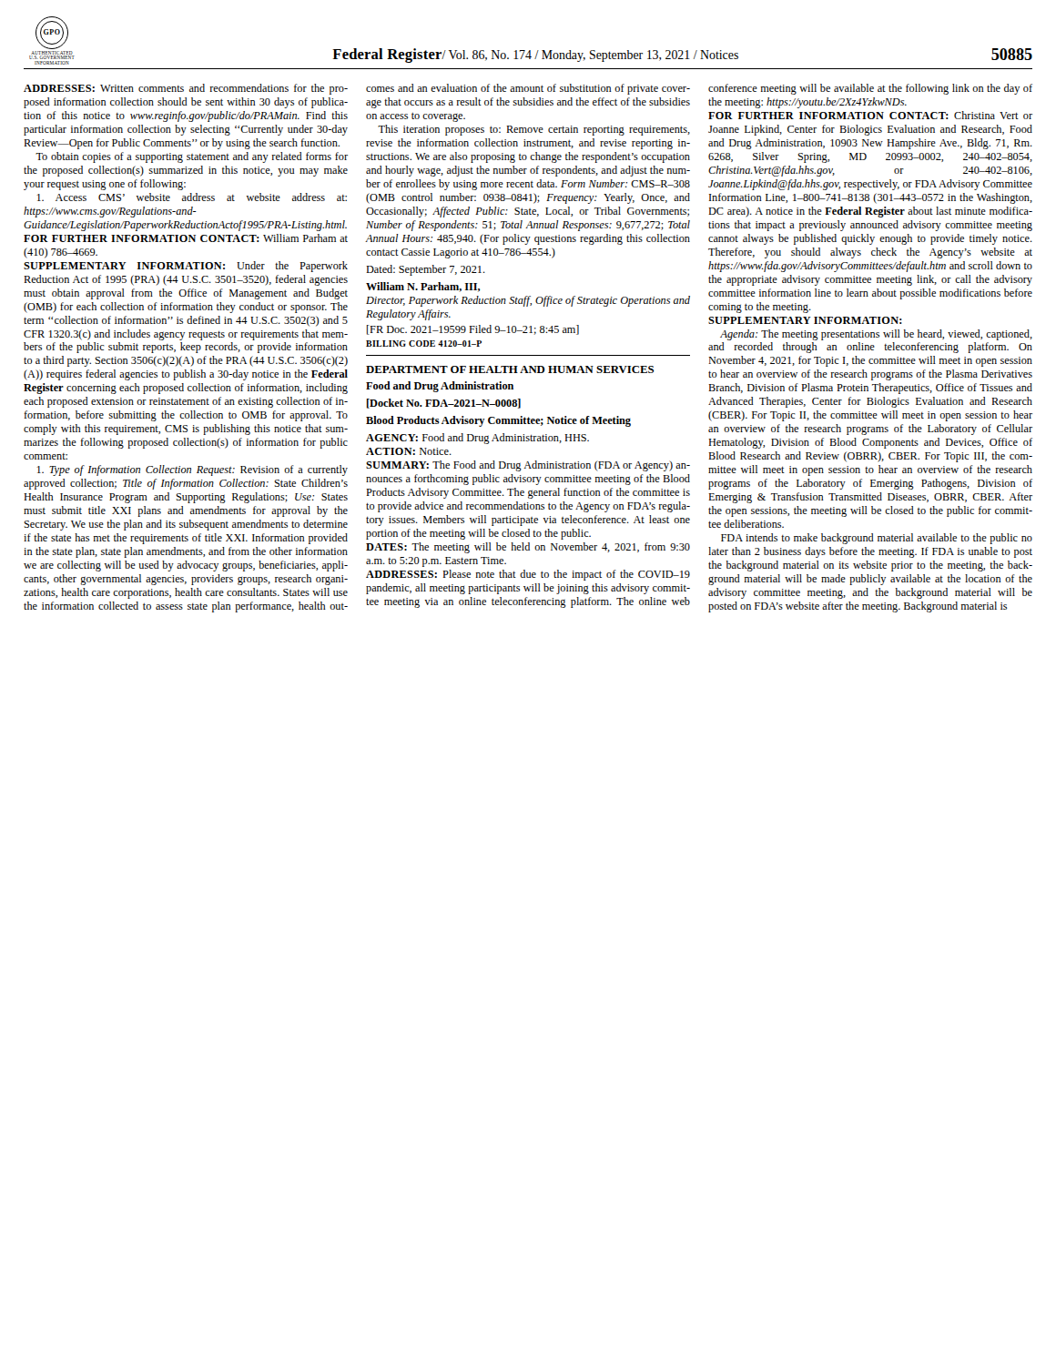Authenticated
U.S. Government
Information
Federal Register/ Vol. 86, No. 174 / Monday, September 13, 2021 / Notices
50885
ADDRESSES: Written comments and recommendations for the proposed information collection should be sent within 30 days of publication of this notice to www.reginfo.gov/public/do/PRAMain. Find this particular information collection by selecting ‘‘Currently under 30-day Review—Open for Public Comments’’ or by using the search function.
To obtain copies of a supporting statement and any related forms for the proposed collection(s) summarized in this notice, you may make your request using one of following:
1. Access CMS’ website address at website address at: https://www.cms.gov/Regulations-and-Guidance/Legislation/PaperworkReductionActof1995/PRA-Listing.html.
FOR FURTHER INFORMATION CONTACT: William Parham at (410) 786–4669.
SUPPLEMENTARY INFORMATION: Under the Paperwork Reduction Act of 1995 (PRA) (44 U.S.C. 3501–3520), federal agencies must obtain approval from the Office of Management and Budget (OMB) for each collection of information they conduct or sponsor. The term ‘‘collection of information’’ is defined in 44 U.S.C. 3502(3) and 5 CFR 1320.3(c) and includes agency requests or requirements that members of the public submit reports, keep records, or provide information to a third party. Section 3506(c)(2)(A) of the PRA (44 U.S.C. 3506(c)(2)(A)) requires federal agencies to publish a 30-day notice in the Federal Register concerning each proposed collection of information, including each proposed extension or reinstatement of an existing collection of information, before submitting the collection to OMB for approval. To comply with this requirement, CMS is publishing this notice that summarizes the following proposed collection(s) of information for public comment:
1. Type of Information Collection Request: Revision of a currently approved collection; Title of Information Collection: State Children’s Health Insurance Program and Supporting Regulations; Use: States must submit title XXI plans and amendments for approval by the Secretary. We use the plan and its subsequent amendments to determine if the state has met the requirements of title XXI. Information provided in the state plan, state plan amendments, and from the other information we are collecting will be used by advocacy groups, beneficiaries, applicants, other governmental agencies, providers groups, research organizations, health care corporations, health care consultants. States will use the information collected to assess state plan performance, health outcomes and an evaluation of the amount of substitution of private coverage that occurs as a result of the subsidies and the effect of the subsidies on access to coverage.
This iteration proposes to: Remove certain reporting requirements, revise the information collection instrument, and revise reporting instructions. We are also proposing to change the respondent’s occupation and hourly wage, adjust the number of respondents, and adjust the number of enrollees by using more recent data. Form Number: CMS–R–308 (OMB control number: 0938–0841); Frequency: Yearly, Once, and Occasionally; Affected Public: State, Local, or Tribal Governments; Number of Respondents: 51; Total Annual Responses: 9,677,272; Total Annual Hours: 485,940. (For policy questions regarding this collection contact Cassie Lagorio at 410–786–4554.)
Dated: September 7, 2021.
William N. Parham, III,
Director, Paperwork Reduction Staff, Office of Strategic Operations and Regulatory Affairs.
[FR Doc. 2021–19599 Filed 9–10–21; 8:45 am]
BILLING CODE 4120–01–P
DEPARTMENT OF HEALTH AND HUMAN SERVICES
Food and Drug Administration
[Docket No. FDA–2021–N–0008]
Blood Products Advisory Committee; Notice of Meeting
AGENCY: Food and Drug Administration, HHS.
ACTION: Notice.
SUMMARY: The Food and Drug Administration (FDA or Agency) announces a forthcoming public advisory committee meeting of the Blood Products Advisory Committee. The general function of the committee is to provide advice and recommendations to the Agency on FDA’s regulatory issues. Members will participate via teleconference. At least one portion of the meeting will be closed to the public.
DATES: The meeting will be held on November 4, 2021, from 9:30 a.m. to 5:20 p.m. Eastern Time.
ADDRESSES: Please note that due to the impact of the COVID–19 pandemic, all meeting participants will be joining this advisory committee meeting via an online teleconferencing platform. The online web conference meeting will be available at the following link on the day of the meeting: https://youtu.be/2Xz4YzkwNDs.
FOR FURTHER INFORMATION CONTACT: Christina Vert or Joanne Lipkind, Center for Biologics Evaluation and Research, Food and Drug Administration, 10903 New Hampshire Ave., Bldg. 71, Rm. 6268, Silver Spring, MD 20993–0002, 240–402–8054, Christina.Vert@fda.hhs.gov, or 240–402–8106, Joanne.Lipkind@fda.hhs.gov, respectively, or FDA Advisory Committee Information Line, 1–800–741–8138 (301–443–0572 in the Washington, DC area). A notice in the Federal Register about last minute modifications that impact a previously announced advisory committee meeting cannot always be published quickly enough to provide timely notice. Therefore, you should always check the Agency’s website at https://www.fda.gov/AdvisoryCommittees/default.htm and scroll down to the appropriate advisory committee meeting link, or call the advisory committee information line to learn about possible modifications before coming to the meeting.
SUPPLEMENTARY INFORMATION:
Agenda: The meeting presentations will be heard, viewed, captioned, and recorded through an online teleconferencing platform. On November 4, 2021, for Topic I, the committee will meet in open session to hear an overview of the research programs of the Plasma Derivatives Branch, Division of Plasma Protein Therapeutics, Office of Tissues and Advanced Therapies, Center for Biologics Evaluation and Research (CBER). For Topic II, the committee will meet in open session to hear an overview of the research programs of the Laboratory of Cellular Hematology, Division of Blood Components and Devices, Office of Blood Research and Review (OBRR), CBER. For Topic III, the committee will meet in open session to hear an overview of the research programs of the Laboratory of Emerging Pathogens, Division of Emerging & Transfusion Transmitted Diseases, OBRR, CBER. After the open sessions, the meeting will be closed to the public for committee deliberations.
FDA intends to make background material available to the public no later than 2 business days before the meeting. If FDA is unable to post the background material on its website prior to the meeting, the background material will be made publicly available at the location of the advisory committee meeting, and the background material will be posted on FDA’s website after the meeting. Background material is